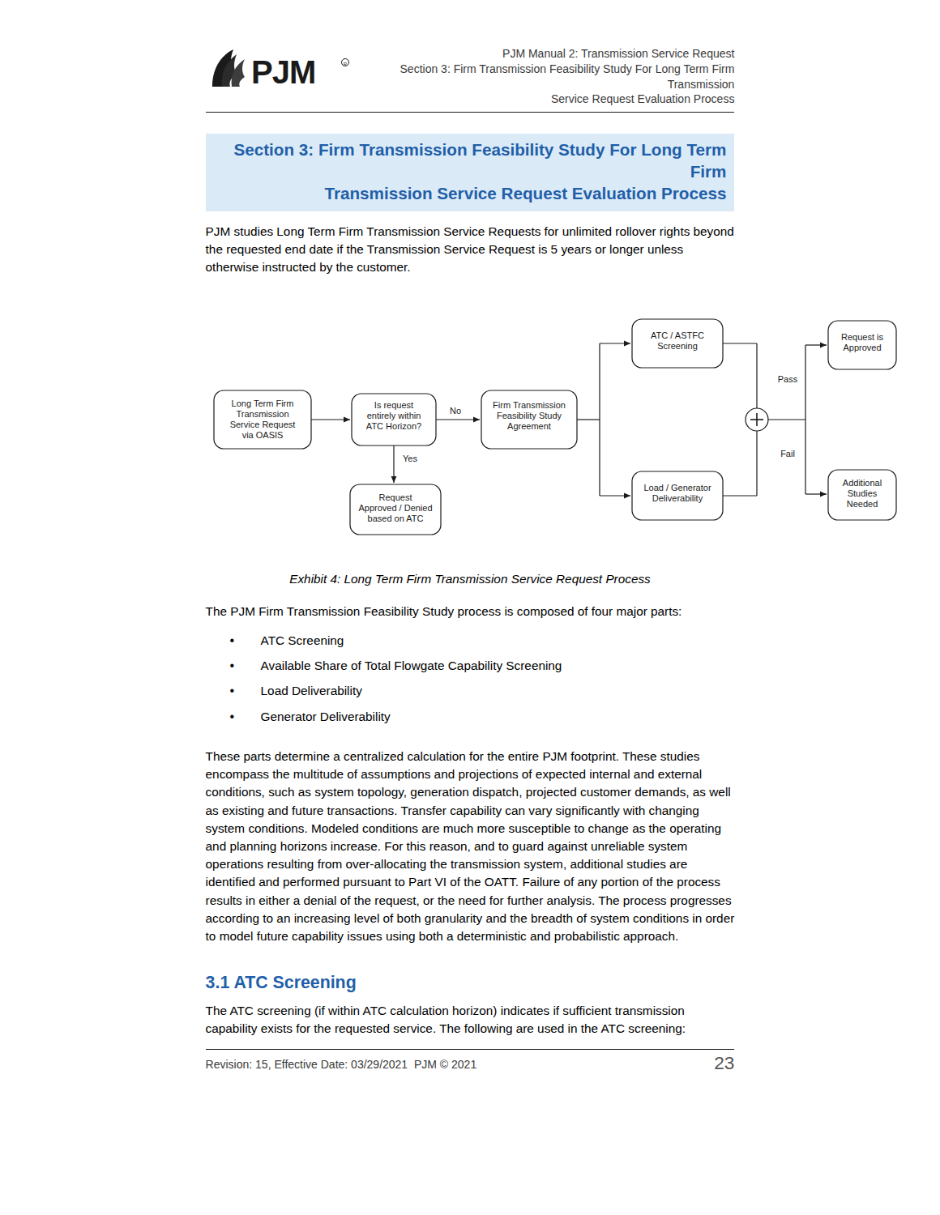PJM R
PJM Manual 2: Transmission Service Request
Section 3: Firm Transmission Feasibility Study For Long Term Firm Transmission
Service Request Evaluation Process
Section 3: Firm Transmission Feasibility Study For Long Term Firm
Transmission Service Request Evaluation Process
PJM studies Long Term Firm Transmission Service Requests for unlimited rollover rights beyond the requested end date if the Transmission Service Request is 5 years or longer unless otherwise instructed by the customer.
Long Term Firm Transmission Service Request via OASIS Is request entirely within ATC Horizon? No Yes Request Approved / Denied based on ATC Firm Transmission Feasibility Study Agreement ATC / ASTFC Screening Load / Generator Deliverability Pass Fail Request is Approved Additional Studies Needed
Exhibit 4: Long Term Firm Transmission Service Request Process
The PJM Firm Transmission Feasibility Study process is composed of four major parts:
ATC Screening
Available Share of Total Flowgate Capability Screening
Load Deliverability
Generator Deliverability
These parts determine a centralized calculation for the entire PJM footprint. These studies encompass the multitude of assumptions and projections of expected internal and external conditions, such as system topology, generation dispatch, projected customer demands, as well as existing and future transactions. Transfer capability can vary significantly with changing system conditions. Modeled conditions are much more susceptible to change as the operating and planning horizons increase. For this reason, and to guard against unreliable system operations resulting from over-allocating the transmission system, additional studies are identified and performed pursuant to Part VI of the OATT. Failure of any portion of the process results in either a denial of the request, or the need for further analysis. The process progresses according to an increasing level of both granularity and the breadth of system conditions in order to model future capability issues using both a deterministic and probabilistic approach.
3.1 ATC Screening
The ATC screening (if within ATC calculation horizon) indicates if sufficient transmission capability exists for the requested service. The following are used in the ATC screening:
Revision: 15, Effective Date: 03/29/2021 PJM © 2021
23